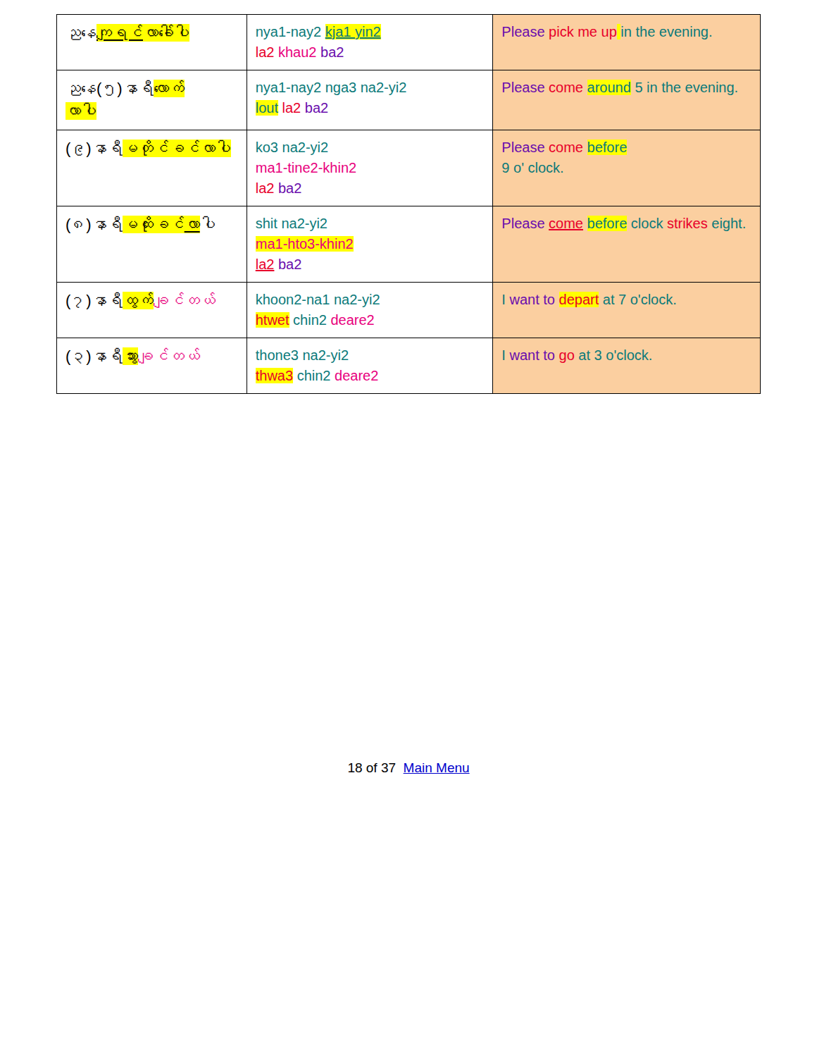| ညနေ ကျရင် လာခေါ်ပါ | nya1-nay2 kja1 yin2 la2 khau2 ba2 | Please pick me up in the evening. |
| ညနေ(၅)နာရီ လောက် လာပါ | nya1-nay2 nga3 na2-yi2 lout la2 ba2 | Please come around 5 in the evening. |
| (၉)နာရီ မတိုင်ခင် လာပါ | ko3 na2-yi2 ma1-tine2-khin2 la2 ba2 | Please come before 9 o' clock. |
| (၈)နာရီ မထိုးခင် လာ ပါ | shit na2-yi2 ma1-hto3-khin2 la2 ba2 | Please come before clock strikes eight. |
| (၇)နာရီ ထွက် ချင်တယ် | khoon2-na1 na2-yi2 htwet chin2 deare2 | I want to depart at 7 o'clock. |
| (၃)နာရီ သွား ချင်တယ် | thone3 na2-yi2 thwa3 chin2 deare2 | I want to go at 3 o'clock. |
18 of 37 Main Menu